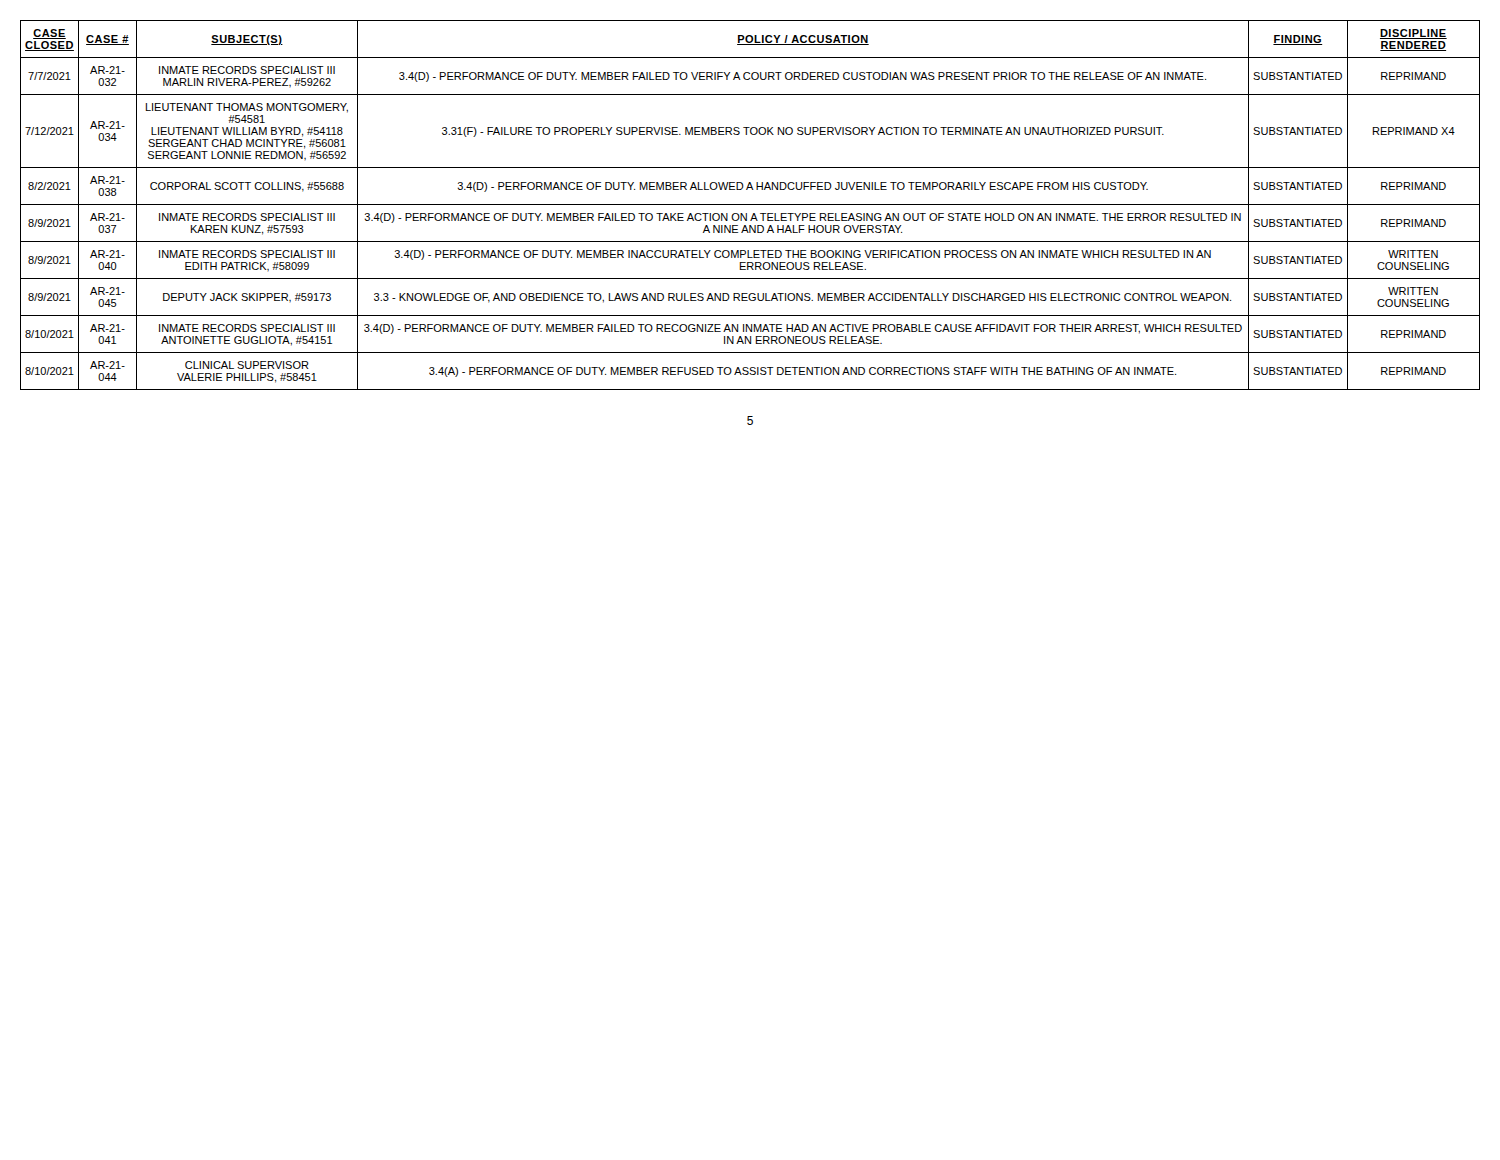| CASE CLOSED | CASE # | SUBJECT(S) | POLICY / ACCUSATION | FINDING | DISCIPLINE RENDERED |
| --- | --- | --- | --- | --- | --- |
| 7/7/2021 | AR-21-032 | INMATE RECORDS SPECIALIST III MARLIN RIVERA-PEREZ, #59262 | 3.4(D) - PERFORMANCE OF DUTY. MEMBER FAILED TO VERIFY A COURT ORDERED CUSTODIAN WAS PRESENT PRIOR TO THE RELEASE OF AN INMATE. | SUBSTANTIATED | REPRIMAND |
| 7/12/2021 | AR-21-034 | LIEUTENANT THOMAS MONTGOMERY, #54581 LIEUTENANT WILLIAM BYRD, #54118 SERGEANT CHAD MCINTYRE, #56081 SERGEANT LONNIE REDMON, #56592 | 3.31(F) - FAILURE TO PROPERLY SUPERVISE. MEMBERS TOOK NO SUPERVISORY ACTION TO TERMINATE AN UNAUTHORIZED PURSUIT. | SUBSTANTIATED | REPRIMAND X4 |
| 8/2/2021 | AR-21-038 | CORPORAL SCOTT COLLINS, #55688 | 3.4(D) - PERFORMANCE OF DUTY. MEMBER ALLOWED A HANDCUFFED JUVENILE TO TEMPORARILY ESCAPE FROM HIS CUSTODY. | SUBSTANTIATED | REPRIMAND |
| 8/9/2021 | AR-21-037 | INMATE RECORDS SPECIALIST III KAREN KUNZ, #57593 | 3.4(D) - PERFORMANCE OF DUTY. MEMBER FAILED TO TAKE ACTION ON A TELETYPE RELEASING AN OUT OF STATE HOLD ON AN INMATE. THE ERROR RESULTED IN A NINE AND A HALF HOUR OVERSTAY. | SUBSTANTIATED | REPRIMAND |
| 8/9/2021 | AR-21-040 | INMATE RECORDS SPECIALIST III EDITH PATRICK, #58099 | 3.4(D) - PERFORMANCE OF DUTY. MEMBER INACCURATELY COMPLETED THE BOOKING VERIFICATION PROCESS ON AN INMATE WHICH RESULTED IN AN ERRONEOUS RELEASE. | SUBSTANTIATED | WRITTEN COUNSELING |
| 8/9/2021 | AR-21-045 | DEPUTY JACK SKIPPER, #59173 | 3.3 - KNOWLEDGE OF, AND OBEDIENCE TO, LAWS AND RULES AND REGULATIONS. MEMBER ACCIDENTALLY DISCHARGED HIS ELECTRONIC CONTROL WEAPON. | SUBSTANTIATED | WRITTEN COUNSELING |
| 8/10/2021 | AR-21-041 | INMATE RECORDS SPECIALIST III ANTOINETTE GUGLIOTA, #54151 | 3.4(D) - PERFORMANCE OF DUTY. MEMBER FAILED TO RECOGNIZE AN INMATE HAD AN ACTIVE PROBABLE CAUSE AFFIDAVIT FOR THEIR ARREST, WHICH RESULTED IN AN ERRONEOUS RELEASE. | SUBSTANTIATED | REPRIMAND |
| 8/10/2021 | AR-21-044 | CLINICAL SUPERVISOR VALERIE PHILLIPS, #58451 | 3.4(A) - PERFORMANCE OF DUTY. MEMBER REFUSED TO ASSIST DETENTION AND CORRECTIONS STAFF WITH THE BATHING OF AN INMATE. | SUBSTANTIATED | REPRIMAND |
5